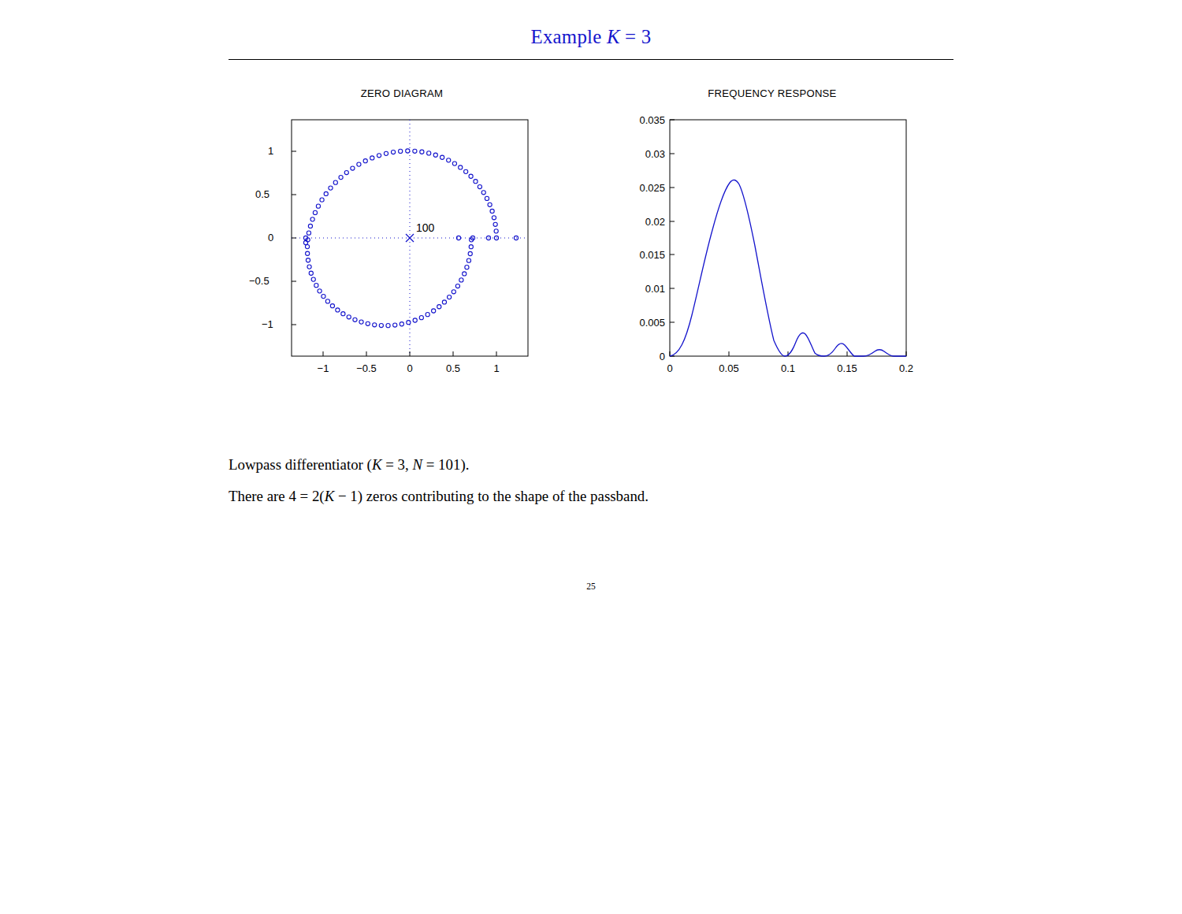Example K = 3
ZERO DIAGRAM
100 1 0.5 0 −0.5 −1 −1 −0.5 0 0.5 1
FREQUENCY RESPONSE
0 0.005 0.01 0.015 0.02 0.025 0.03 0.035 0 0.05 0.1 0.15 0.2
Lowpass differentiator (K = 3, N = 101).
There are 4 = 2(K − 1) zeros contributing to the shape of the passband.
25